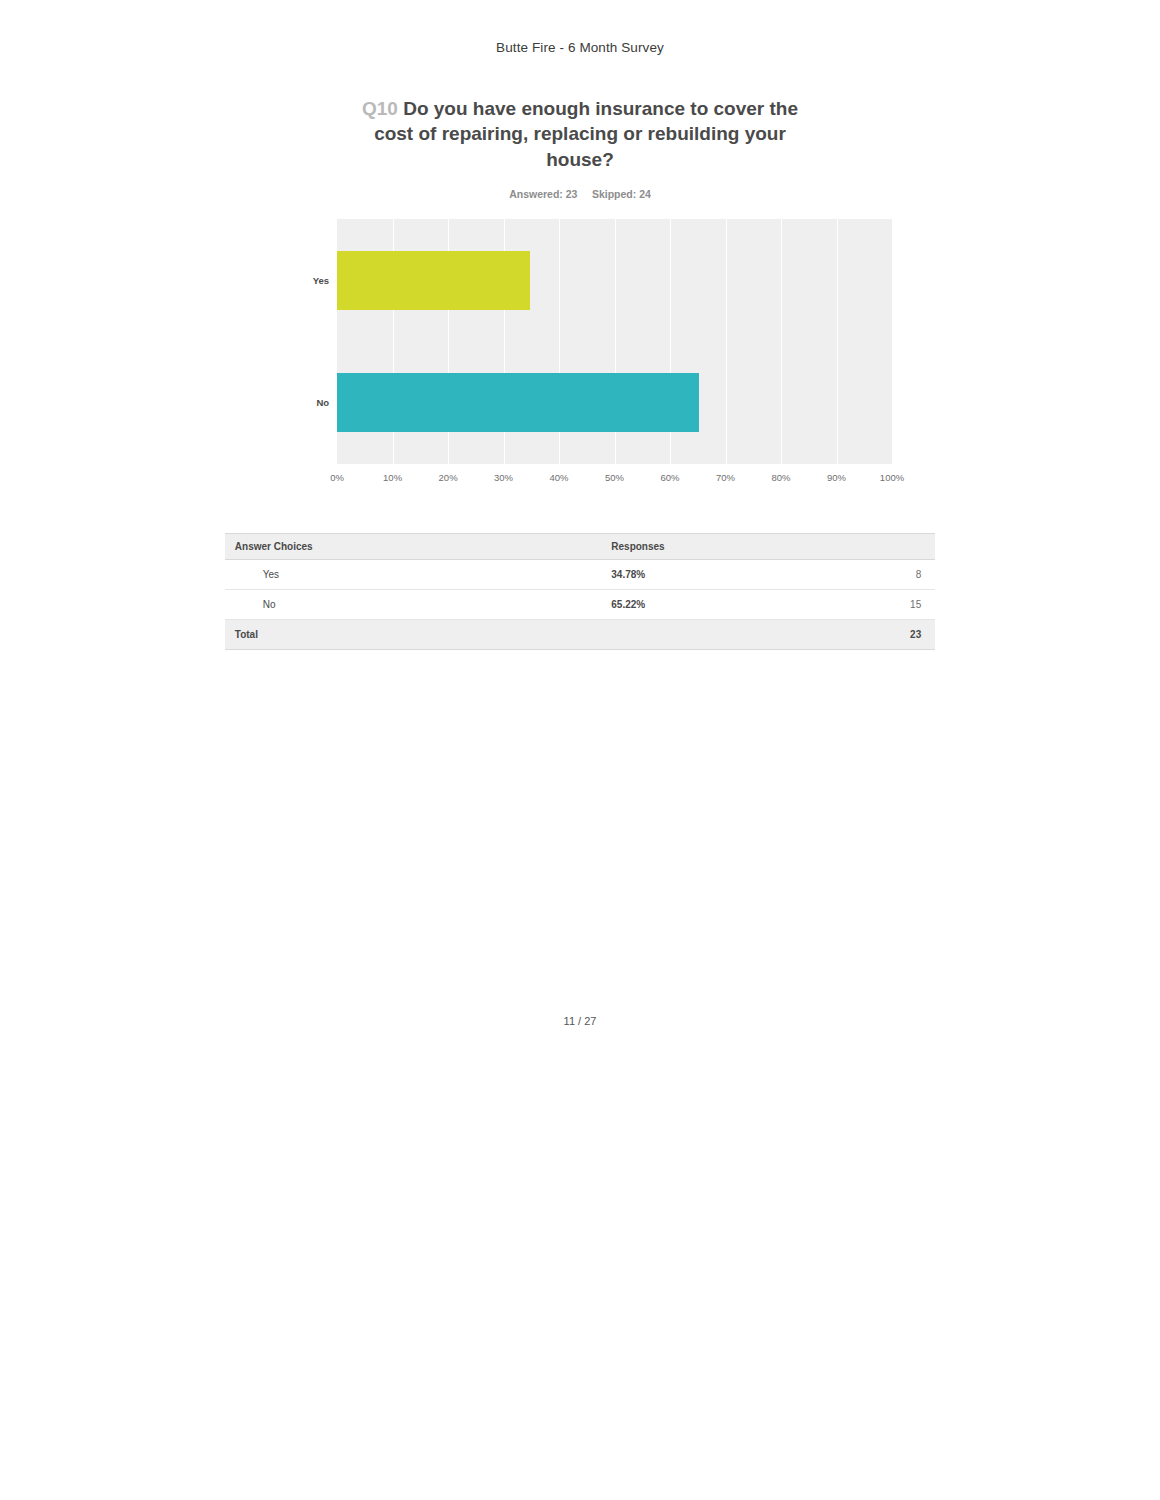Butte Fire - 6 Month Survey
Q10 Do you have enough insurance to cover the cost of repairing, replacing or rebuilding your house?
Answered: 23 Skipped: 24
Yes
No
0% 10% 20% 30% 40% 50% 60% 70% 80% 90% 100%
| Answer Choices | Responses |
| --- | --- |
| Yes | 34.78% | 8 |
| No | 65.22% | 15 |
| Total | | 23 |
11 / 27